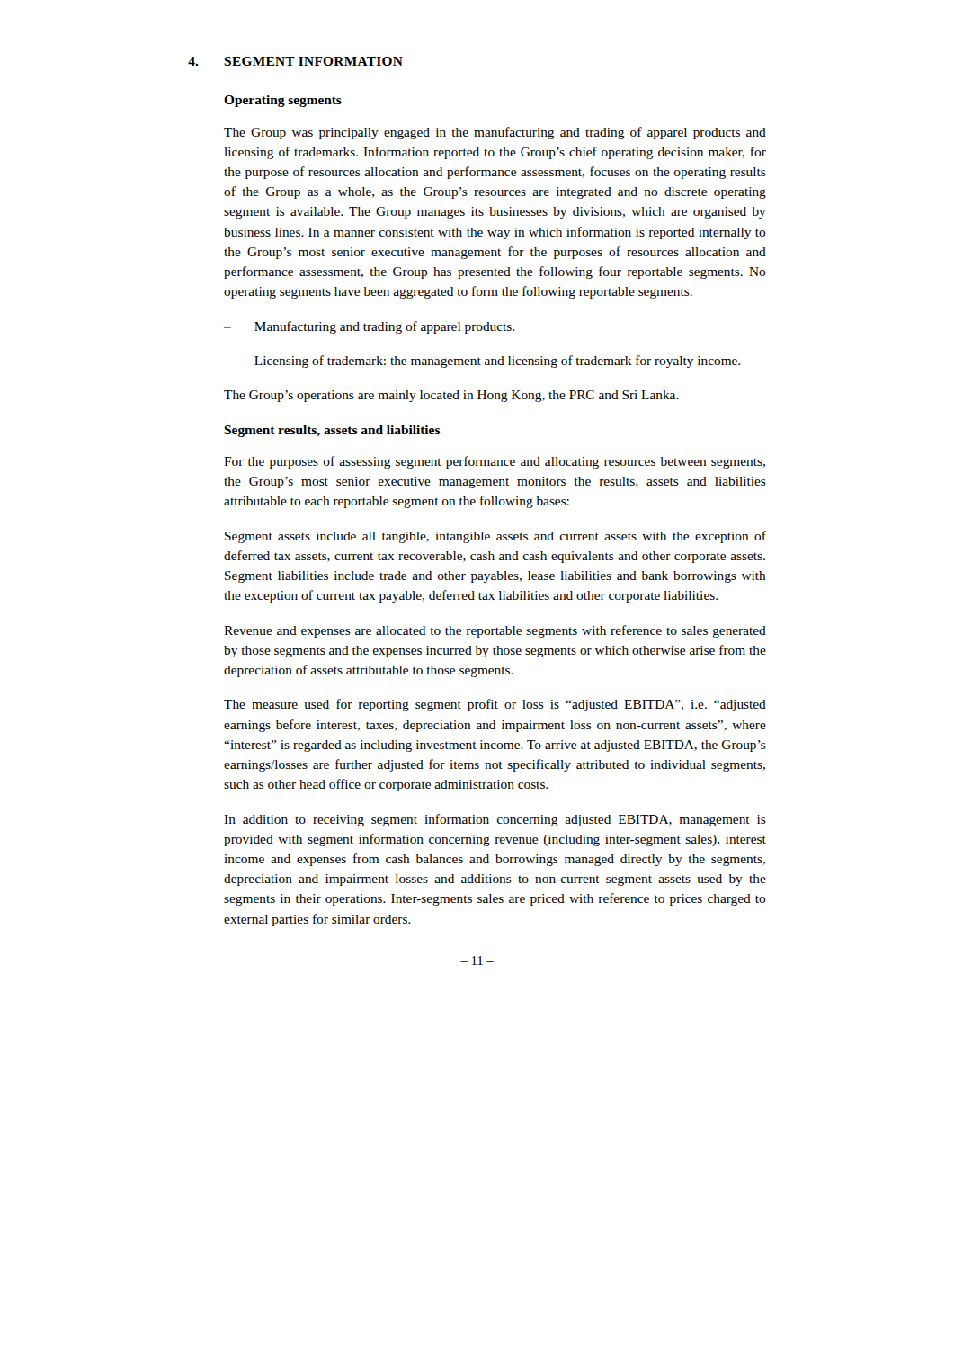4. SEGMENT INFORMATION
Operating segments
The Group was principally engaged in the manufacturing and trading of apparel products and licensing of trademarks. Information reported to the Group’s chief operating decision maker, for the purpose of resources allocation and performance assessment, focuses on the operating results of the Group as a whole, as the Group’s resources are integrated and no discrete operating segment is available. The Group manages its businesses by divisions, which are organised by business lines. In a manner consistent with the way in which information is reported internally to the Group’s most senior executive management for the purposes of resources allocation and performance assessment, the Group has presented the following four reportable segments. No operating segments have been aggregated to form the following reportable segments.
Manufacturing and trading of apparel products.
Licensing of trademark: the management and licensing of trademark for royalty income.
The Group’s operations are mainly located in Hong Kong, the PRC and Sri Lanka.
Segment results, assets and liabilities
For the purposes of assessing segment performance and allocating resources between segments, the Group’s most senior executive management monitors the results, assets and liabilities attributable to each reportable segment on the following bases:
Segment assets include all tangible, intangible assets and current assets with the exception of deferred tax assets, current tax recoverable, cash and cash equivalents and other corporate assets. Segment liabilities include trade and other payables, lease liabilities and bank borrowings with the exception of current tax payable, deferred tax liabilities and other corporate liabilities.
Revenue and expenses are allocated to the reportable segments with reference to sales generated by those segments and the expenses incurred by those segments or which otherwise arise from the depreciation of assets attributable to those segments.
The measure used for reporting segment profit or loss is “adjusted EBITDA”, i.e. “adjusted earnings before interest, taxes, depreciation and impairment loss on non-current assets”, where “interest” is regarded as including investment income. To arrive at adjusted EBITDA, the Group’s earnings/losses are further adjusted for items not specifically attributed to individual segments, such as other head office or corporate administration costs.
In addition to receiving segment information concerning adjusted EBITDA, management is provided with segment information concerning revenue (including inter-segment sales), interest income and expenses from cash balances and borrowings managed directly by the segments, depreciation and impairment losses and additions to non-current segment assets used by the segments in their operations. Inter-segments sales are priced with reference to prices charged to external parties for similar orders.
– 11 –